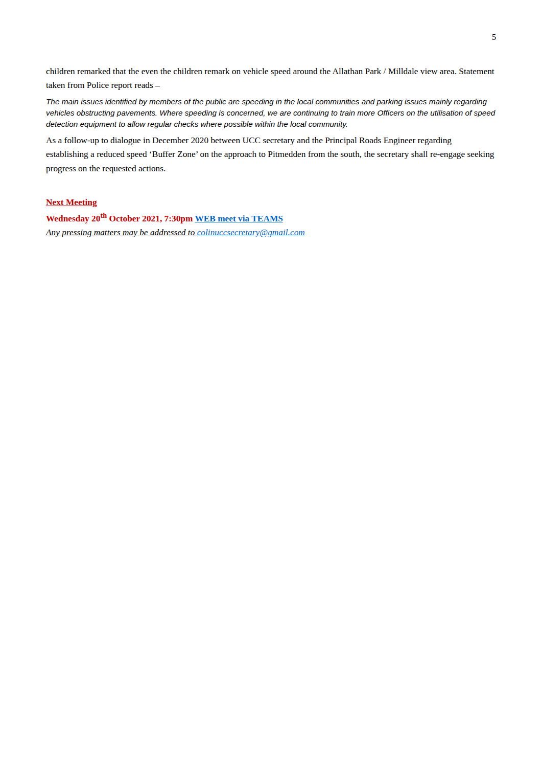5
children remarked that the even the children remark on vehicle speed around the Allathan Park / Milldale view area. Statement taken from Police report reads –
The main issues identified by members of the public are speeding in the local communities and parking issues mainly regarding vehicles obstructing pavements. Where speeding is concerned, we are continuing to train more Officers on the utilisation of speed detection equipment to allow regular checks where possible within the local community.
As a follow-up to dialogue in December 2020 between UCC secretary and the Principal Roads Engineer regarding establishing a reduced speed ‘Buffer Zone’ on the approach to Pitmedden from the south, the secretary shall re-engage seeking progress on the requested actions.
Next Meeting
Wednesday 20th October 2021, 7:30pm WEB meet via TEAMS
Any pressing matters may be addressed to colinuccsecretary@gmail.com